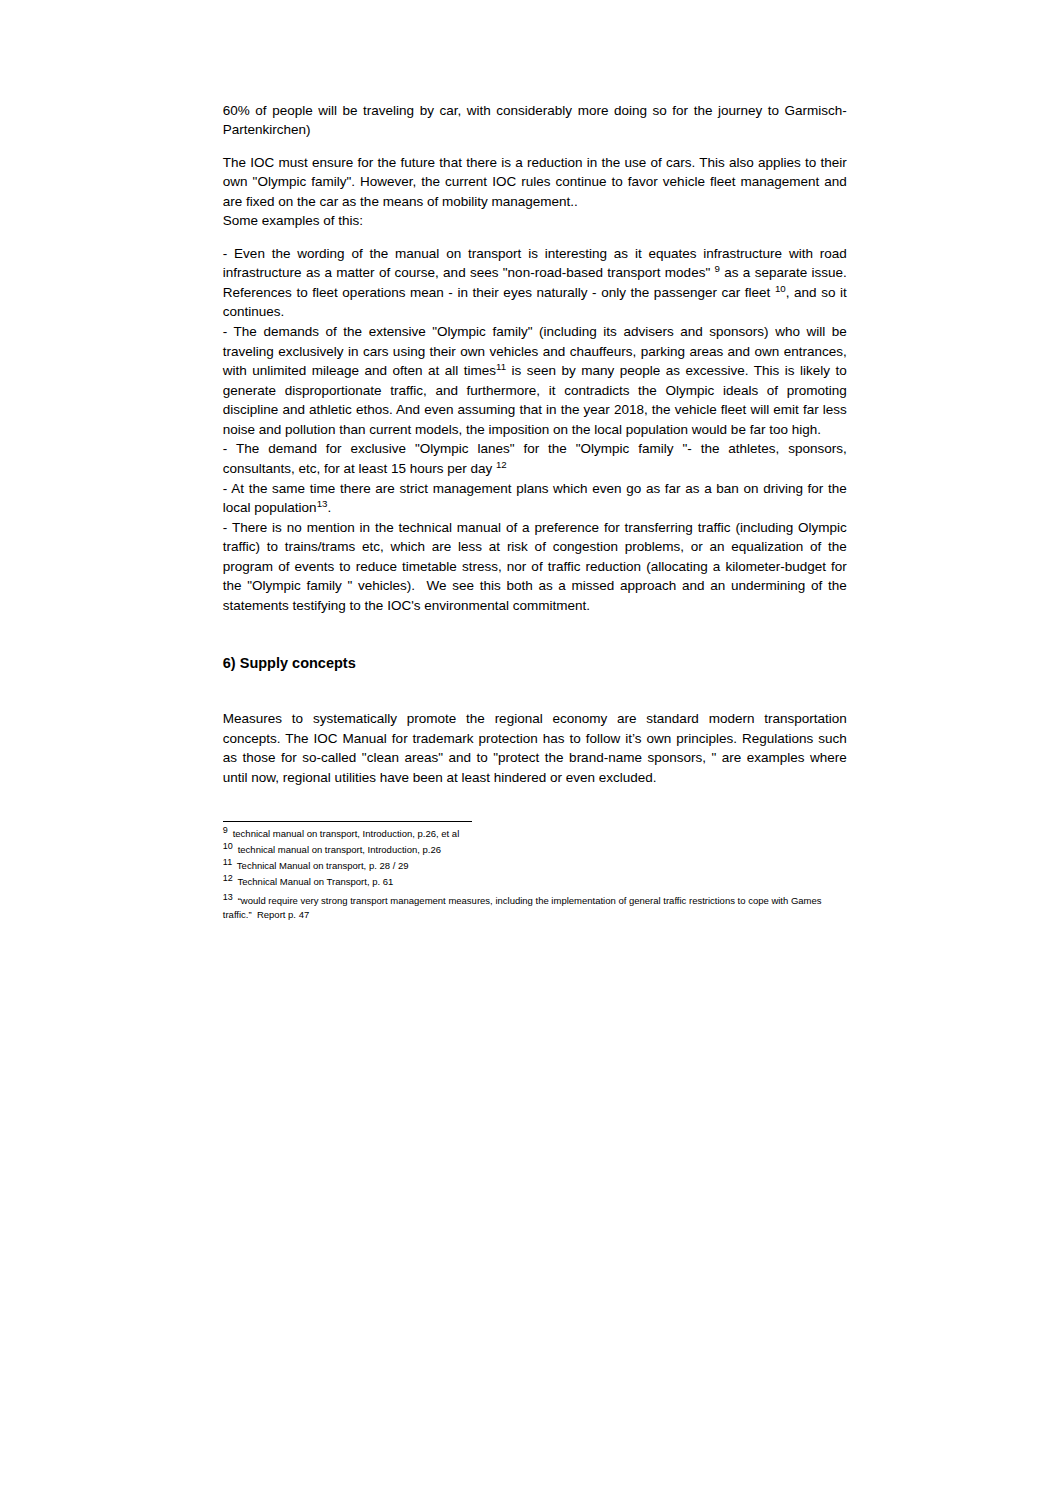60% of people will be traveling by car, with considerably more doing so for the journey to Garmisch-Partenkirchen)
The IOC must ensure for the future that there is a reduction in the use of cars. This also applies to their own "Olympic family". However, the current IOC rules continue to favor vehicle fleet management and are fixed on the car as the means of mobility management..
Some examples of this:
- Even the wording of the manual on transport is interesting as it equates infrastructure with road infrastructure as a matter of course, and sees "non-road-based transport modes" 9 as a separate issue. References to fleet operations mean - in their eyes naturally - only the passenger car fleet 10, and so it continues.
- The demands of the extensive "Olympic family" (including its advisers and sponsors) who will be traveling exclusively in cars using their own vehicles and chauffeurs, parking areas and own entrances, with unlimited mileage and often at all times11 is seen by many people as excessive. This is likely to generate disproportionate traffic, and furthermore, it contradicts the Olympic ideals of promoting discipline and athletic ethos. And even assuming that in the year 2018, the vehicle fleet will emit far less noise and pollution than current models, the imposition on the local population would be far too high.
- The demand for exclusive "Olympic lanes" for the "Olympic family "- the athletes, sponsors, consultants, etc, for at least 15 hours per day 12
- At the same time there are strict management plans which even go as far as a ban on driving for the local population13.
- There is no mention in the technical manual of a preference for transferring traffic (including Olympic traffic) to trains/trams etc, which are less at risk of congestion problems, or an equalization of the program of events to reduce timetable stress, nor of traffic reduction (allocating a kilometer-budget for the "Olympic family " vehicles). We see this both as a missed approach and an undermining of the statements testifying to the IOC's environmental commitment.
6) Supply concepts
Measures to systematically promote the regional economy are standard modern transportation concepts. The IOC Manual for trademark protection has to follow it’s own principles. Regulations such as those for so-called "clean areas" and to "protect the brand-name sponsors, " are examples where until now, regional utilities have been at least hindered or even excluded.
9 technical manual on transport, Introduction, p.26, et al
10 technical manual on transport, Introduction, p.26
11 Technical Manual on transport, p. 28 / 29
12 Technical Manual on Transport, p. 61
13 “would require very strong transport management measures, including the implementation of general traffic restrictions to cope with Games traffic.” Report p. 47